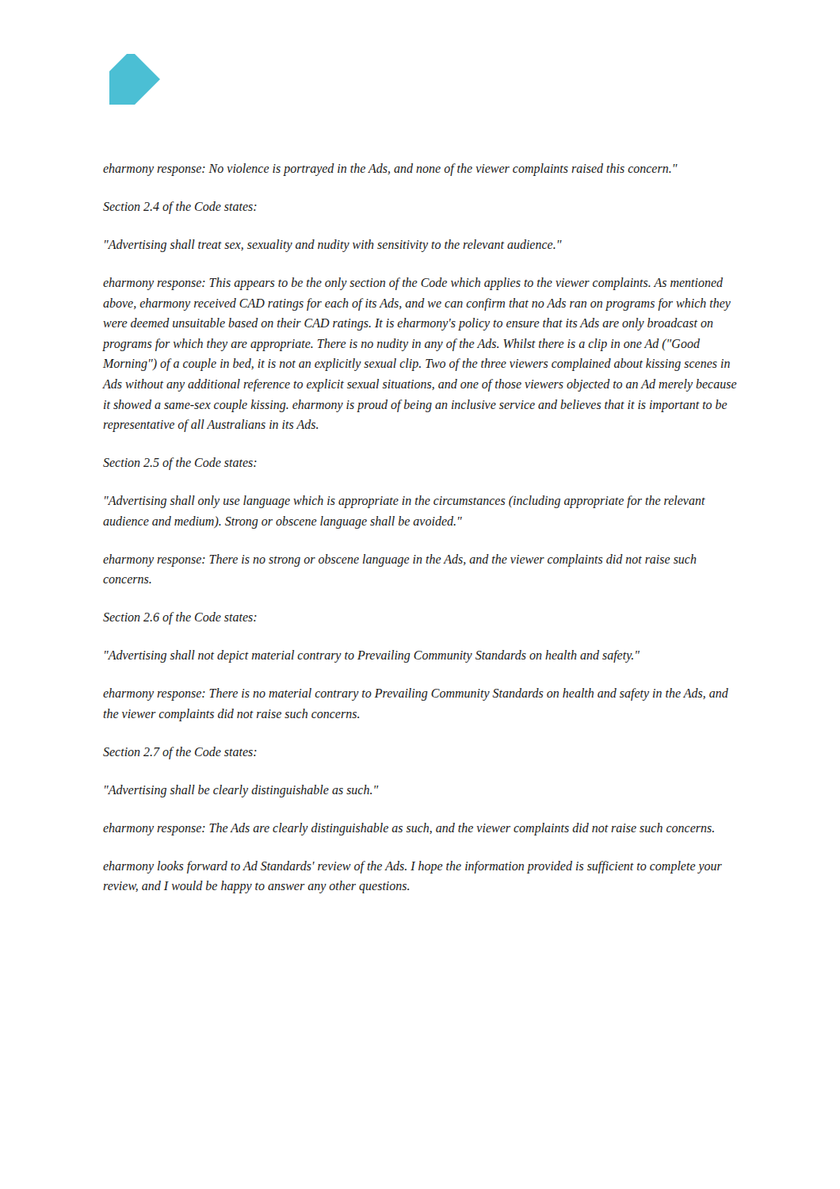eharmony response: No violence is portrayed in the Ads, and none of the viewer complaints raised this concern."
Section 2.4 of the Code states:
"Advertising shall treat sex, sexuality and nudity with sensitivity to the relevant audience."
eharmony response: This appears to be the only section of the Code which applies to the viewer complaints. As mentioned above, eharmony received CAD ratings for each of its Ads, and we can confirm that no Ads ran on programs for which they were deemed unsuitable based on their CAD ratings. It is eharmony's policy to ensure that its Ads are only broadcast on programs for which they are appropriate. There is no nudity in any of the Ads. Whilst there is a clip in one Ad ("Good Morning") of a couple in bed, it is not an explicitly sexual clip. Two of the three viewers complained about kissing scenes in Ads without any additional reference to explicit sexual situations, and one of those viewers objected to an Ad merely because it showed a same-sex couple kissing. eharmony is proud of being an inclusive service and believes that it is important to be representative of all Australians in its Ads.
Section 2.5 of the Code states:
"Advertising shall only use language which is appropriate in the circumstances (including appropriate for the relevant audience and medium). Strong or obscene language shall be avoided."
eharmony response: There is no strong or obscene language in the Ads, and the viewer complaints did not raise such concerns.
Section 2.6 of the Code states:
"Advertising shall not depict material contrary to Prevailing Community Standards on health and safety."
eharmony response: There is no material contrary to Prevailing Community Standards on health and safety in the Ads, and the viewer complaints did not raise such concerns.
Section 2.7 of the Code states:
"Advertising shall be clearly distinguishable as such."
eharmony response: The Ads are clearly distinguishable as such, and the viewer complaints did not raise such concerns.
eharmony looks forward to Ad Standards' review of the Ads. I hope the information provided is sufficient to complete your review, and I would be happy to answer any other questions.